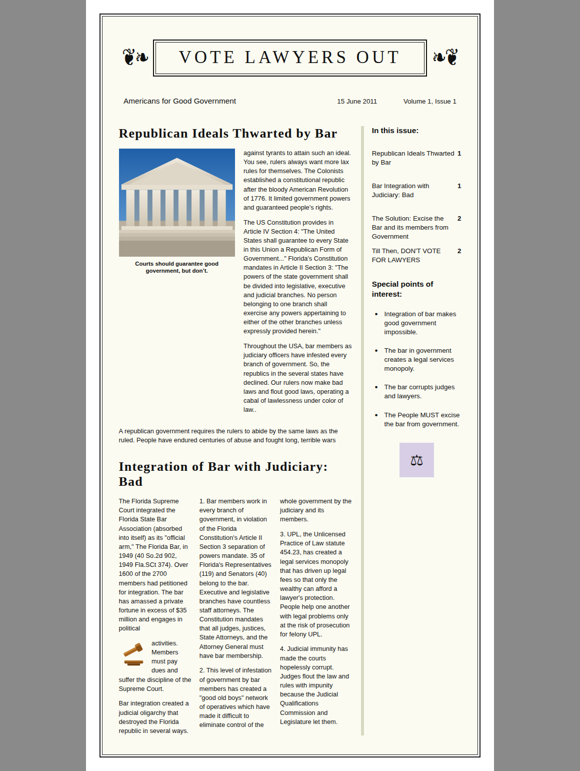❦❧
VOTE LAWYERS OUT
❧❦
Americans for Good Government
15 June 2011
Volume 1, Issue 1
Republican Ideals Thwarted by Bar
Courts should guarantee good government, but don’t.
against tyrants to attain such an ideal. You see, rulers always want more lax rules for themselves. The Colonists established a constitutional republic after the bloody American Revolution of 1776. It limited government powers and guaranteed people's rights.
The US Constitution provides in Article IV Section 4: "The United States shall guarantee to every State in this Union a Republican Form of Government..." Florida's Constitution mandates in Article II Section 3: "The powers of the state government shall be divided into legislative, executive and judicial branches. No person belonging to one branch shall exercise any powers appertaining to either of the other branches unless expressly provided herein."
Throughout the USA, bar members as judiciary officers have infested every branch of government. So, the republics in the several states have declined. Our rulers now make bad laws and flout good laws, operating a cabal of lawlessness under color of law..
A republican government requires the rulers to abide by the same laws as the ruled. People have endured centuries of abuse and fought long, terrible wars
Integration of Bar with Judiciary: Bad
The Florida Supreme Court integrated the Florida State Bar Association (absorbed into itself) as its "official arm," The Florida Bar, in 1949 (40 So.2d 902, 1949 Fla.SCt 374). Over 1600 of the 2700 members had petitioned for integration. The bar has amassed a private fortune in excess of $35 million and engages in political
activities. Members must pay dues and suffer the discipline of the Supreme Court.
Bar integration created a judicial oligarchy that destroyed the Florida republic in several ways.
1. Bar members work in every branch of government, in violation of the Florida Constitution's Article II Section 3 separation of powers mandate. 35 of Florida's Representatives (119) and Senators (40) belong to the bar. Executive and legislative branches have countless staff attorneys. The Constitution mandates that all judges, justices, State Attorneys, and the Attorney General must have bar membership.
2. This level of infestation of government by bar members has created a "good old boys" network of operatives which have made it difficult to eliminate control of the whole government by the judiciary and its members.
3. UPL, the Unlicensed Practice of Law statute 454.23, has created a legal services monopoly that has driven up legal fees so that only the wealthy can afford a lawyer's protection. People help one another with legal problems only at the risk of prosecution for felony UPL.
4. Judicial immunity has made the courts hopelessly corrupt. Judges flout the law and rules with impunity because the Judicial Qualifications Commission and Legislature let them.
In this issue:
Republican Ideals Thwarted by Bar
1
Bar Integration with Judiciary: Bad
1
The Solution: Excise the Bar and its members from Government
2
Till Then, DON'T VOTE FOR LAWYERS
2
Special points of interest:
Integration of bar makes good government impossible.
The bar in government creates a legal services monopoly.
The bar corrupts judges and lawyers.
The People MUST excise the bar from government.
⚖